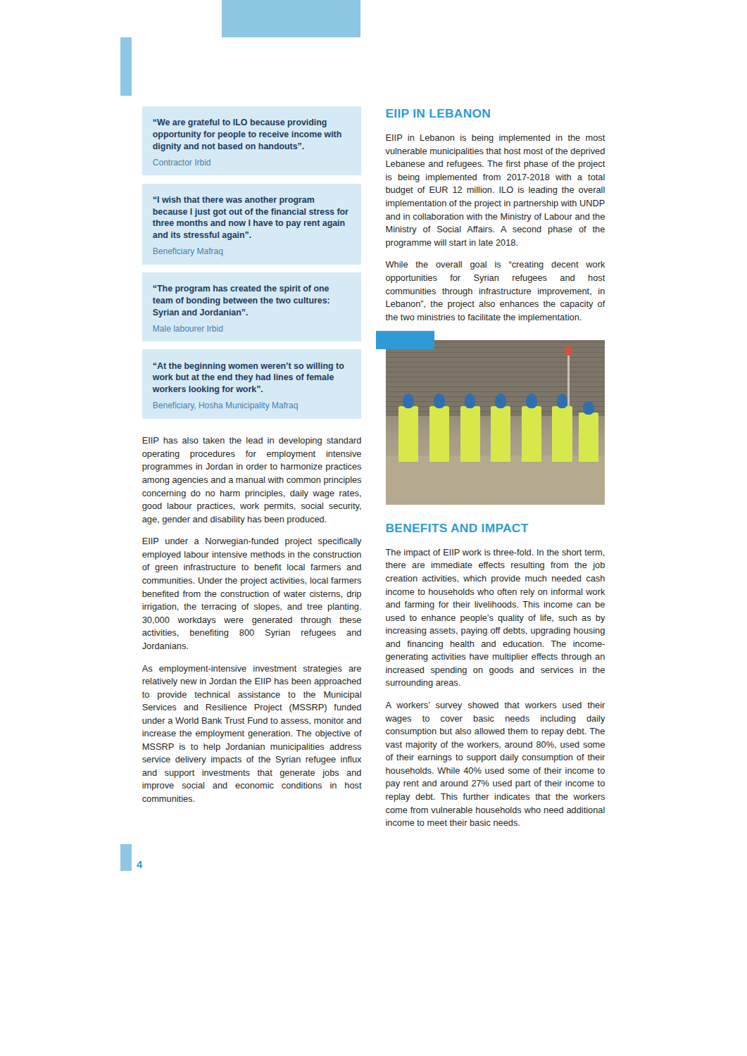“We are grateful to ILO because providing opportunity for people to receive income with dignity and not based on handouts”.
Contractor Irbid
“I wish that there was another program because I just got out of the financial stress for three months and now I have to pay rent again and its stressful again”.
Beneficiary Mafraq
“The program has created the spirit of one team of bonding between the two cultures: Syrian and Jordanian”.
Male labourer Irbid
“At the beginning women weren’t so willing to work but at the end they had lines of female workers looking for work”.
Beneficiary, Hosha Municipality Mafraq
EIIP has also taken the lead in developing standard operating procedures for employment intensive programmes in Jordan in order to harmonize practices among agencies and a manual with common principles concerning do no harm principles, daily wage rates, good labour practices, work permits, social security, age, gender and disability has been produced.
EIIP under a Norwegian-funded project specifically employed labour intensive methods in the construction of green infrastructure to benefit local farmers and communities. Under the project activities, local farmers benefited from the construction of water cisterns, drip irrigation, the terracing of slopes, and tree planting. 30,000 workdays were generated through these activities, benefiting 800 Syrian refugees and Jordanians.
As employment-intensive investment strategies are relatively new in Jordan the EIIP has been approached to provide technical assistance to the Municipal Services and Resilience Project (MSSRP) funded under a World Bank Trust Fund to assess, monitor and increase the employment generation. The objective of MSSRP is to help Jordanian municipalities address service delivery impacts of the Syrian refugee influx and support investments that generate jobs and improve social and economic conditions in host communities.
EIIP IN LEBANON
EIIP in Lebanon is being implemented in the most vulnerable municipalities that host most of the deprived Lebanese and refugees. The first phase of the project is being implemented from 2017-2018 with a total budget of EUR 12 million. ILO is leading the overall implementation of the project in partnership with UNDP and in collaboration with the Ministry of Labour and the Ministry of Social Affairs. A second phase of the programme will start in late 2018.
While the overall goal is “creating decent work opportunities for Syrian refugees and host communities through infrastructure improvement, in Lebanon”, the project also enhances the capacity of the two ministries to facilitate the implementation.
BENEFITS AND IMPACT
The impact of EIIP work is three-fold. In the short term, there are immediate effects resulting from the job creation activities, which provide much needed cash income to households who often rely on informal work and farming for their livelihoods. This income can be used to enhance people’s quality of life, such as by increasing assets, paying off debts, upgrading housing and financing health and education. The income-generating activities have multiplier effects through an increased spending on goods and services in the surrounding areas.
A workers’ survey showed that workers used their wages to cover basic needs including daily consumption but also allowed them to repay debt. The vast majority of the workers, around 80%, used some of their earnings to support daily consumption of their households. While 40% used some of their income to pay rent and around 27% used part of their income to replay debt. This further indicates that the workers come from vulnerable households who need additional income to meet their basic needs.
4